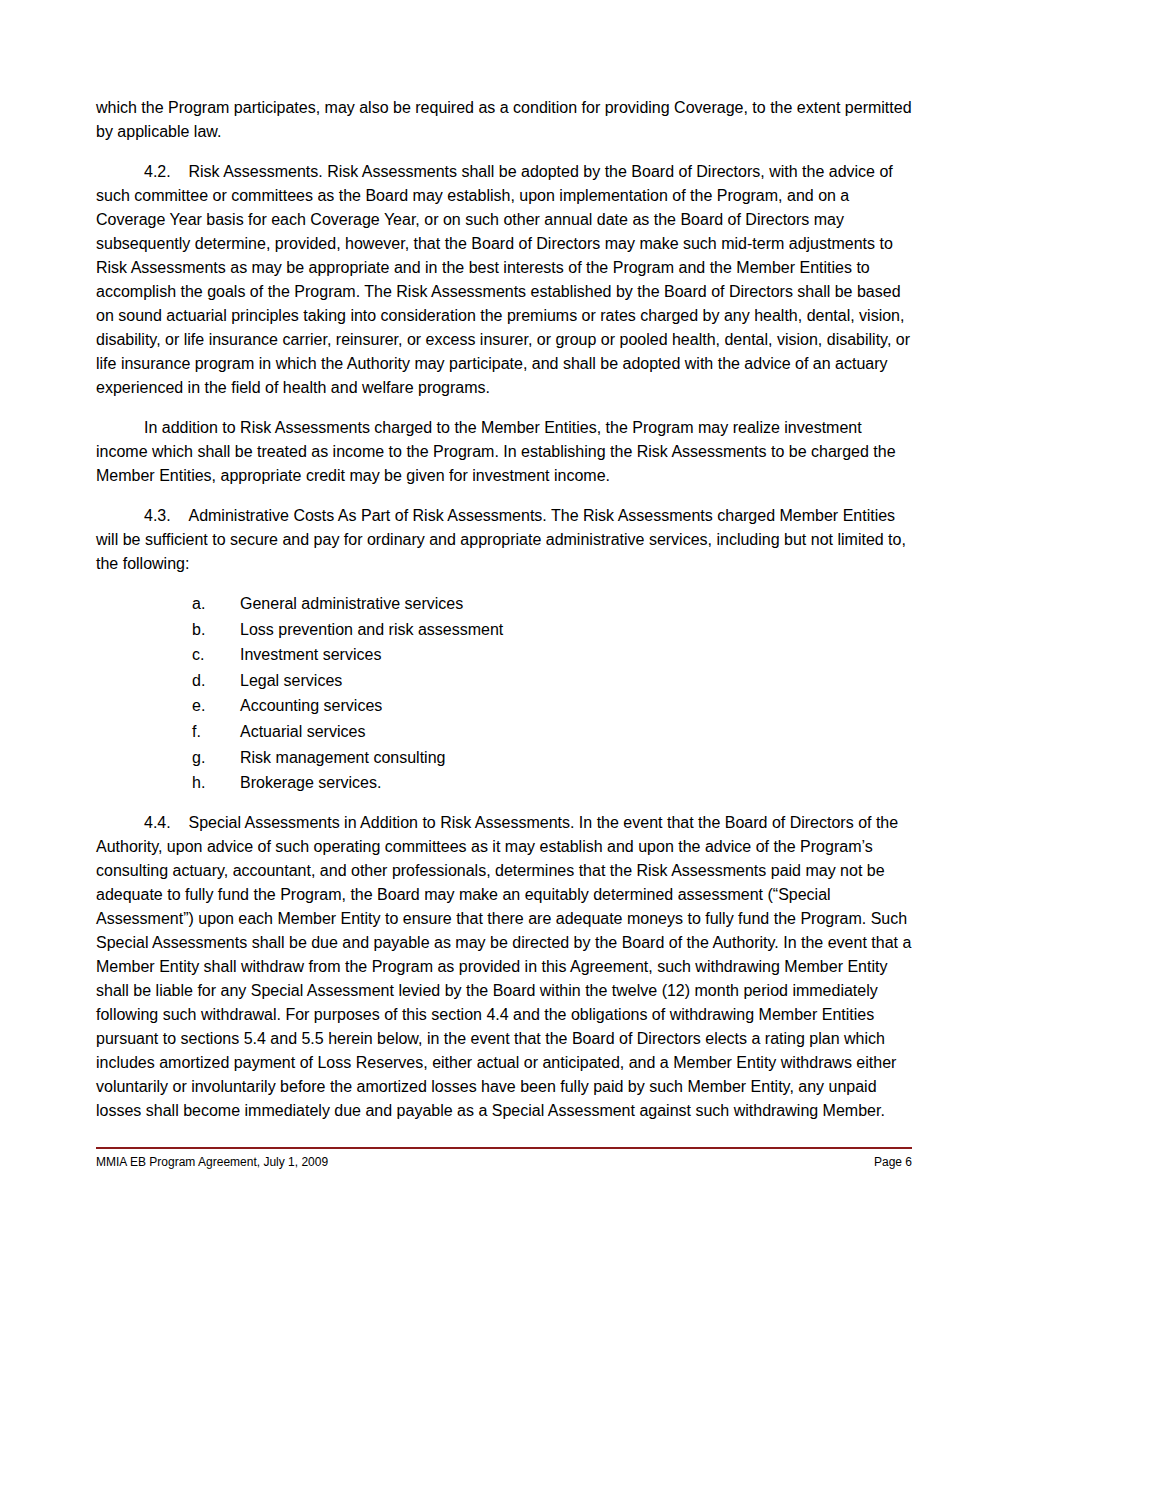which the Program participates, may also be required as a condition for providing Coverage, to the extent permitted by applicable law.
4.2. Risk Assessments. Risk Assessments shall be adopted by the Board of Directors, with the advice of such committee or committees as the Board may establish, upon implementation of the Program, and on a Coverage Year basis for each Coverage Year, or on such other annual date as the Board of Directors may subsequently determine, provided, however, that the Board of Directors may make such mid-term adjustments to Risk Assessments as may be appropriate and in the best interests of the Program and the Member Entities to accomplish the goals of the Program. The Risk Assessments established by the Board of Directors shall be based on sound actuarial principles taking into consideration the premiums or rates charged by any health, dental, vision, disability, or life insurance carrier, reinsurer, or excess insurer, or group or pooled health, dental, vision, disability, or life insurance program in which the Authority may participate, and shall be adopted with the advice of an actuary experienced in the field of health and welfare programs.
In addition to Risk Assessments charged to the Member Entities, the Program may realize investment income which shall be treated as income to the Program. In establishing the Risk Assessments to be charged the Member Entities, appropriate credit may be given for investment income.
4.3. Administrative Costs As Part of Risk Assessments. The Risk Assessments charged Member Entities will be sufficient to secure and pay for ordinary and appropriate administrative services, including but not limited to, the following:
a. General administrative services
b. Loss prevention and risk assessment
c. Investment services
d. Legal services
e. Accounting services
f. Actuarial services
g. Risk management consulting
h. Brokerage services.
4.4. Special Assessments in Addition to Risk Assessments. In the event that the Board of Directors of the Authority, upon advice of such operating committees as it may establish and upon the advice of the Program’s consulting actuary, accountant, and other professionals, determines that the Risk Assessments paid may not be adequate to fully fund the Program, the Board may make an equitably determined assessment (“Special Assessment”) upon each Member Entity to ensure that there are adequate moneys to fully fund the Program. Such Special Assessments shall be due and payable as may be directed by the Board of the Authority. In the event that a Member Entity shall withdraw from the Program as provided in this Agreement, such withdrawing Member Entity shall be liable for any Special Assessment levied by the Board within the twelve (12) month period immediately following such withdrawal. For purposes of this section 4.4 and the obligations of withdrawing Member Entities pursuant to sections 5.4 and 5.5 herein below, in the event that the Board of Directors elects a rating plan which includes amortized payment of Loss Reserves, either actual or anticipated, and a Member Entity withdraws either voluntarily or involuntarily before the amortized losses have been fully paid by such Member Entity, any unpaid losses shall become immediately due and payable as a Special Assessment against such withdrawing Member.
MMIA EB Program Agreement, July 1, 2009 Page 6